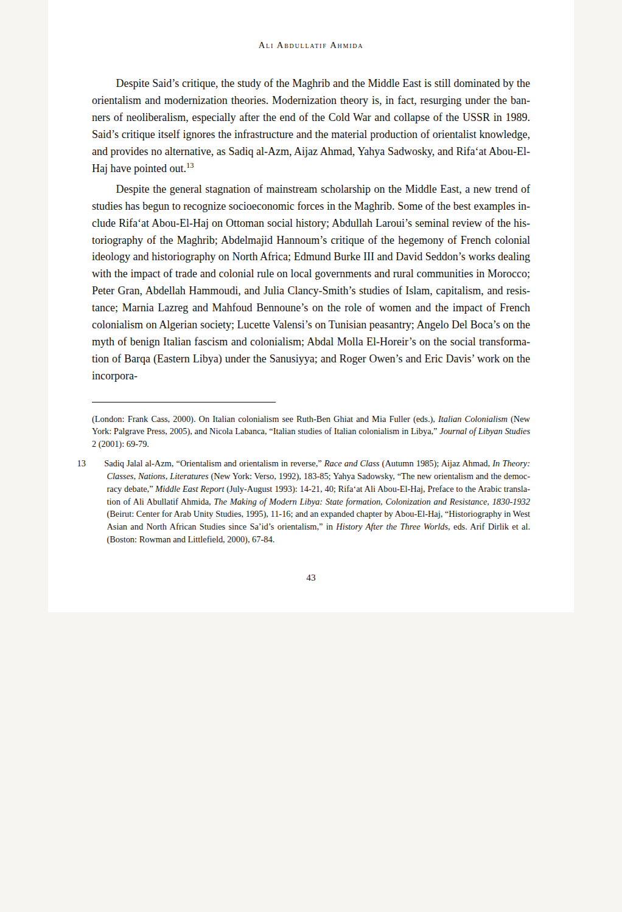Ali Abdullatif Ahmida
Despite Said’s critique, the study of the Maghrib and the Middle East is still dominated by the orientalism and modernization theories. Modernization theory is, in fact, resurging under the banners of neoliberalism, especially after the end of the Cold War and collapse of the USSR in 1989. Said’s critique itself ignores the infrastructure and the material production of orientalist knowledge, and provides no alternative, as Sadiq al-Azm, Aijaz Ahmad, Yahya Sadwosky, and Rifa‘at Abou-El-Haj have pointed out.13
Despite the general stagnation of mainstream scholarship on the Middle East, a new trend of studies has begun to recognize socioeconomic forces in the Maghrib. Some of the best examples include Rifa‘at Abou-El-Haj on Ottoman social history; Abdullah Laroui’s seminal review of the historiography of the Maghrib; Abdelmajid Hannoum’s critique of the hegemony of French colonial ideology and historiography on North Africa; Edmund Burke III and David Seddon’s works dealing with the impact of trade and colonial rule on local governments and rural communities in Morocco; Peter Gran, Abdellah Hammoudi, and Julia Clancy-Smith’s studies of Islam, capitalism, and resistance; Marnia Lazreg and Mahfoud Bennoune’s on the role of women and the impact of French colonialism on Algerian society; Lucette Valensi’s on Tunisian peasantry; Angelo Del Boca’s on the myth of benign Italian fascism and colonialism; Abdal Molla El-Horeir’s on the social transformation of Barqa (Eastern Libya) under the Sanusiyya; and Roger Owen’s and Eric Davis’ work on the incorpora-
(London: Frank Cass, 2000). On Italian colonialism see Ruth-Ben Ghiat and Mia Fuller (eds.), Italian Colonialism (New York: Palgrave Press, 2005), and Nicola Labanca, “Italian studies of Italian colonialism in Libya,” Journal of Libyan Studies 2 (2001): 69-79.
13 Sadiq Jalal al-Azm, “Orientalism and orientalism in reverse,” Race and Class (Autumn 1985); Aijaz Ahmad, In Theory: Classes, Nations, Literatures (New York: Verso, 1992), 183-85; Yahya Sadowsky, “The new orientalism and the democracy debate,” Middle East Report (July-August 1993): 14-21, 40; Rifa‘at Ali Abou-El-Haj, Preface to the Arabic translation of Ali Abullatif Ahmida, The Making of Modern Libya: State formation, Colonization and Resistance, 1830-1932 (Beirut: Center for Arab Unity Studies, 1995), 11-16; and an expanded chapter by Abou-El-Haj, “Historiography in West Asian and North African Studies since Sa’id’s orientalism,” in History After the Three Worlds, eds. Arif Dirlik et al. (Boston: Rowman and Littlefield, 2000), 67-84.
43